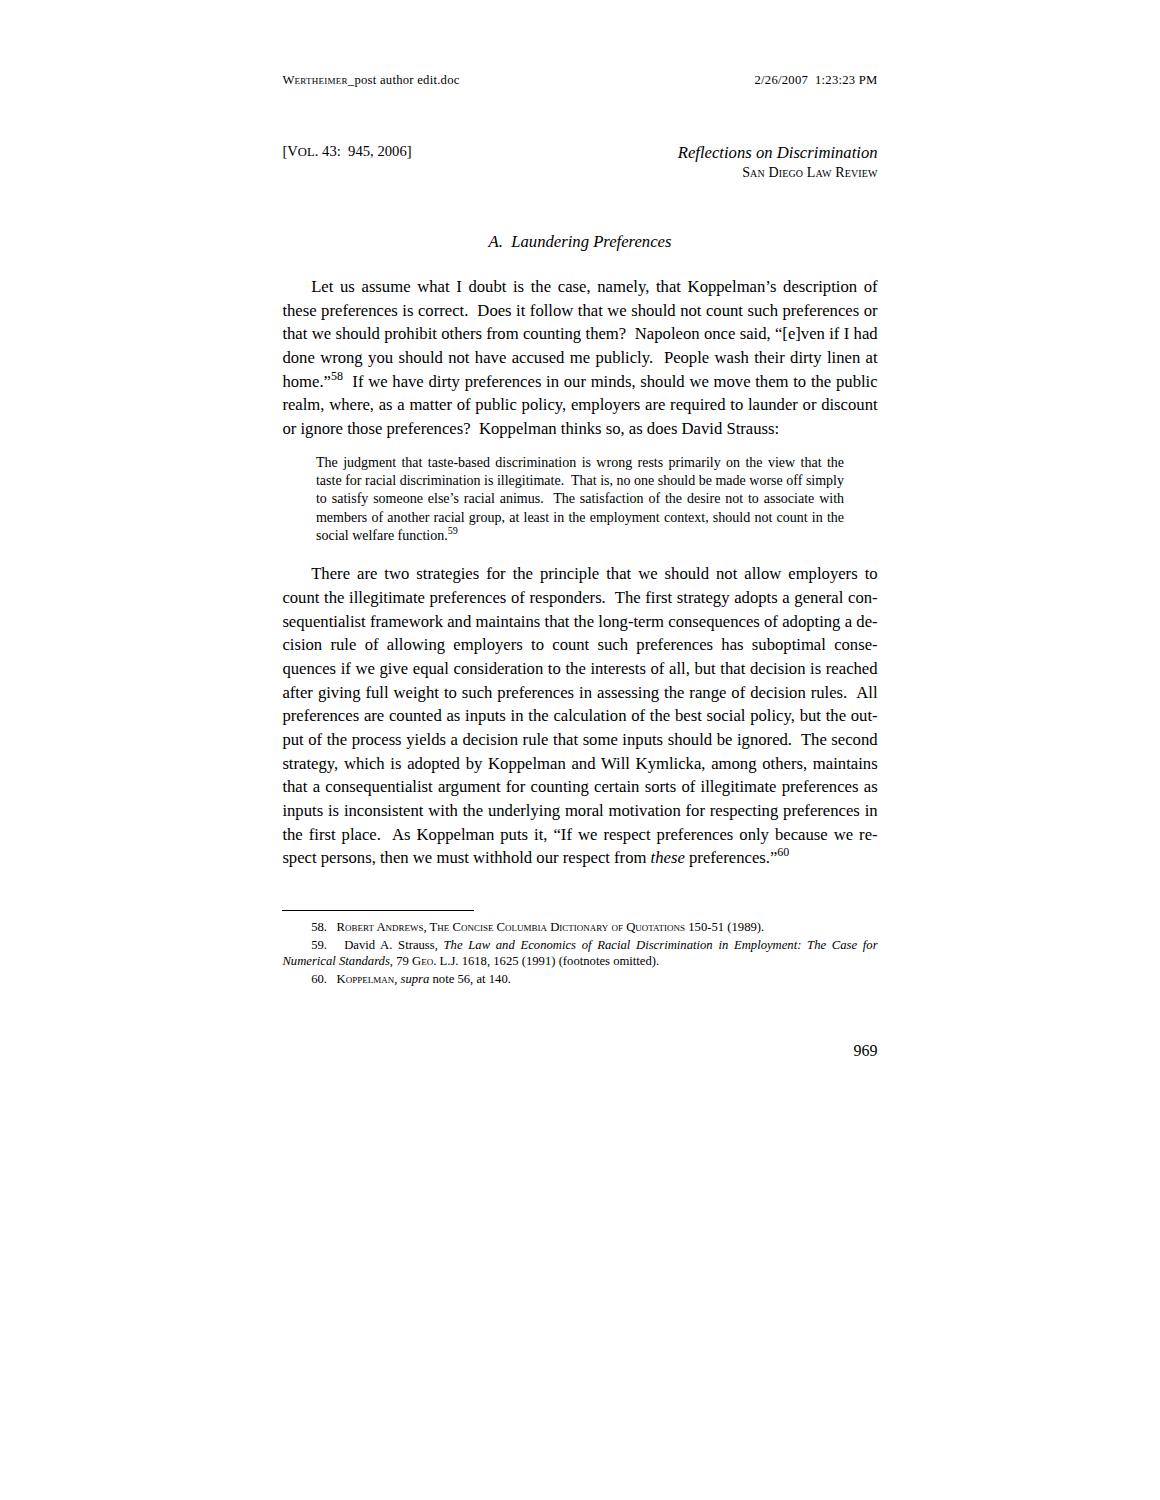Wertheimer_post author edit.doc
2/26/2007 1:23:23 PM
[VOL. 43: 945, 2006]
Reflections on Discrimination
San Diego Law Review
A. Laundering Preferences
Let us assume what I doubt is the case, namely, that Koppelman’s description of these preferences is correct. Does it follow that we should not count such preferences or that we should prohibit others from counting them? Napoleon once said, “[e]ven if I had done wrong you should not have accused me publicly. People wash their dirty linen at home.”58 If we have dirty preferences in our minds, should we move them to the public realm, where, as a matter of public policy, employers are required to launder or discount or ignore those preferences? Koppelman thinks so, as does David Strauss:
The judgment that taste-based discrimination is wrong rests primarily on the view that the taste for racial discrimination is illegitimate. That is, no one should be made worse off simply to satisfy someone else’s racial animus. The satisfaction of the desire not to associate with members of another racial group, at least in the employment context, should not count in the social welfare function.59
There are two strategies for the principle that we should not allow employers to count the illegitimate preferences of responders. The first strategy adopts a general consequentialist framework and maintains that the long-term consequences of adopting a decision rule of allowing employers to count such preferences has suboptimal consequences if we give equal consideration to the interests of all, but that decision is reached after giving full weight to such preferences in assessing the range of decision rules. All preferences are counted as inputs in the calculation of the best social policy, but the output of the process yields a decision rule that some inputs should be ignored. The second strategy, which is adopted by Koppelman and Will Kymlicka, among others, maintains that a consequentialist argument for counting certain sorts of illegitimate preferences as inputs is inconsistent with the underlying moral motivation for respecting preferences in the first place. As Koppelman puts it, “If we respect preferences only because we respect persons, then we must withhold our respect from these preferences.”60
58. Robert Andrews, The Concise Columbia Dictionary of Quotations 150-51 (1989).
59. David A. Strauss, The Law and Economics of Racial Discrimination in Employment: The Case for Numerical Standards, 79 Geo. L.J. 1618, 1625 (1991) (footnotes omitted).
60. Koppelman, supra note 56, at 140.
969